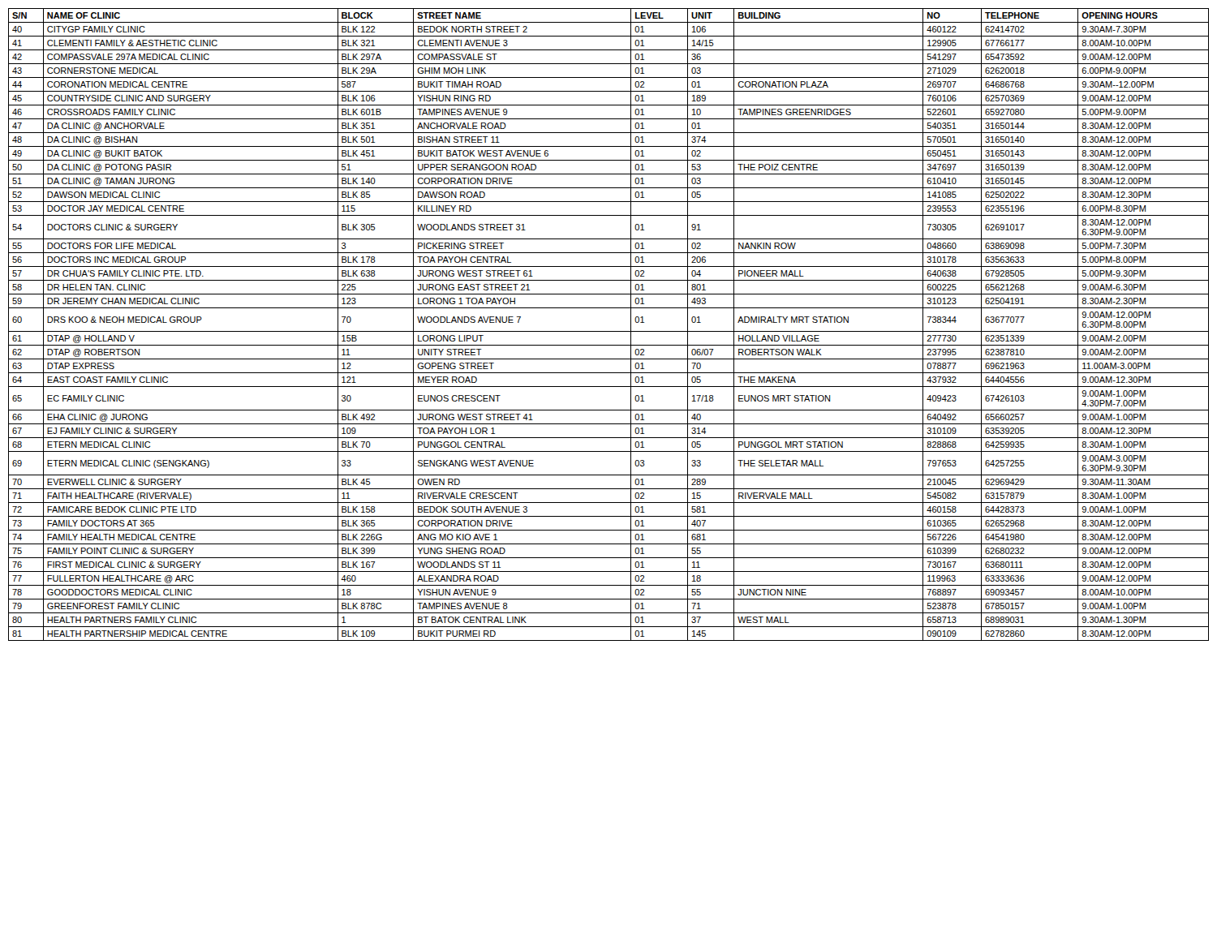| S/N | NAME OF CLINIC | BLOCK | STREET NAME | LEVEL | UNIT | BUILDING | NO | TELEPHONE | OPENING HOURS |
| --- | --- | --- | --- | --- | --- | --- | --- | --- | --- |
| 40 | CITYGP FAMILY CLINIC | BLK 122 | BEDOK NORTH STREET 2 | 01 | 106 | | 460122 | 62414702 | 9.30AM-7.30PM |
| 41 | CLEMENTI FAMILY & AESTHETIC CLINIC | BLK 321 | CLEMENTI AVENUE 3 | 01 | 14/15 | | 129905 | 67766177 | 8.00AM-10.00PM |
| 42 | COMPASSVALE 297A MEDICAL CLINIC | BLK 297A | COMPASSVALE ST | 01 | 36 | | 541297 | 65473592 | 9.00AM-12.00PM |
| 43 | CORNERSTONE MEDICAL | BLK 29A | GHIM MOH LINK | 01 | 03 | | 271029 | 62620018 | 6.00PM-9.00PM |
| 44 | CORONATION MEDICAL CENTRE | 587 | BUKIT TIMAH ROAD | 02 | 01 | CORONATION PLAZA | 269707 | 64686768 | 9.30AM--12.00PM |
| 45 | COUNTRYSIDE CLINIC AND SURGERY | BLK 106 | YISHUN RING RD | 01 | 189 | | 760106 | 62570369 | 9.00AM-12.00PM |
| 46 | CROSSROADS FAMILY CLINIC | BLK 601B | TAMPINES AVENUE 9 | 01 | 10 | TAMPINES GREENRIDGES | 522601 | 65927080 | 5.00PM-9.00PM |
| 47 | DA CLINIC @ ANCHORVALE | BLK 351 | ANCHORVALE ROAD | 01 | 01 | | 540351 | 31650144 | 8.30AM-12.00PM |
| 48 | DA CLINIC @ BISHAN | BLK 501 | BISHAN STREET 11 | 01 | 374 | | 570501 | 31650140 | 8.30AM-12.00PM |
| 49 | DA CLINIC @ BUKIT BATOK | BLK 451 | BUKIT BATOK WEST AVENUE 6 | 01 | 02 | | 650451 | 31650143 | 8.30AM-12.00PM |
| 50 | DA CLINIC @ POTONG PASIR | 51 | UPPER SERANGOON ROAD | 01 | 53 | THE POIZ CENTRE | 347697 | 31650139 | 8.30AM-12.00PM |
| 51 | DA CLINIC @ TAMAN JURONG | BLK 140 | CORPORATION DRIVE | 01 | 03 | | 610410 | 31650145 | 8.30AM-12.00PM |
| 52 | DAWSON MEDICAL CLINIC | BLK 85 | DAWSON ROAD | 01 | 05 | | 141085 | 62502022 | 8.30AM-12.30PM |
| 53 | DOCTOR JAY MEDICAL CENTRE | 115 | KILLINEY RD | | | | 239553 | 62355196 | 6.00PM-8.30PM |
| 54 | DOCTORS CLINIC & SURGERY | BLK 305 | WOODLANDS STREET 31 | 01 | 91 | | 730305 | 62691017 | 8.30AM-12.00PM 6.30PM-9.00PM |
| 55 | DOCTORS FOR LIFE MEDICAL | 3 | PICKERING STREET | 01 | 02 | NANKIN ROW | 048660 | 63869098 | 5.00PM-7.30PM |
| 56 | DOCTORS INC MEDICAL GROUP | BLK 178 | TOA PAYOH CENTRAL | 01 | 206 | | 310178 | 63563633 | 5.00PM-8.00PM |
| 57 | DR CHUA'S FAMILY CLINIC PTE. LTD. | BLK 638 | JURONG WEST STREET 61 | 02 | 04 | PIONEER MALL | 640638 | 67928505 | 5.00PM-9.30PM |
| 58 | DR HELEN TAN. CLINIC | 225 | JURONG EAST STREET 21 | 01 | 801 | | 600225 | 65621268 | 9.00AM-6.30PM |
| 59 | DR JEREMY CHAN MEDICAL CLINIC | 123 | LORONG 1 TOA PAYOH | 01 | 493 | | 310123 | 62504191 | 8.30AM-2.30PM |
| 60 | DRS KOO & NEOH MEDICAL GROUP | 70 | WOODLANDS AVENUE 7 | 01 | 01 | ADMIRALTY MRT STATION | 738344 | 63677077 | 9.00AM-12.00PM 6.30PM-8.00PM |
| 61 | DTAP @ HOLLAND V | 15B | LORONG LIPUT | | | HOLLAND VILLAGE | 277730 | 62351339 | 9.00AM-2.00PM |
| 62 | DTAP @ ROBERTSON | 11 | UNITY STREET | 02 | 06/07 | ROBERTSON WALK | 237995 | 62387810 | 9.00AM-2.00PM |
| 63 | DTAP EXPRESS | 12 | GOPENG STREET | 01 | 70 | | 078877 | 69621963 | 11.00AM-3.00PM |
| 64 | EAST COAST FAMILY CLINIC | 121 | MEYER ROAD | 01 | 05 | THE MAKENA | 437932 | 64404556 | 9.00AM-12.30PM |
| 65 | EC FAMILY CLINIC | 30 | EUNOS CRESCENT | 01 | 17/18 | EUNOS MRT STATION | 409423 | 67426103 | 9.00AM-1.00PM 4.30PM-7.00PM |
| 66 | EHA CLINIC @ JURONG | BLK 492 | JURONG WEST STREET 41 | 01 | 40 | | 640492 | 65660257 | 9.00AM-1.00PM |
| 67 | EJ FAMILY CLINIC & SURGERY | 109 | TOA PAYOH LOR 1 | 01 | 314 | | 310109 | 63539205 | 8.00AM-12.30PM |
| 68 | ETERN MEDICAL CLINIC | BLK 70 | PUNGGOL CENTRAL | 01 | 05 | PUNGGOL MRT STATION | 828868 | 64259935 | 8.30AM-1.00PM |
| 69 | ETERN MEDICAL CLINIC (SENGKANG) | 33 | SENGKANG WEST AVENUE | 03 | 33 | THE SELETAR MALL | 797653 | 64257255 | 9.00AM-3.00PM 6.30PM-9.30PM |
| 70 | EVERWELL CLINIC & SURGERY | BLK 45 | OWEN RD | 01 | 289 | | 210045 | 62969429 | 9.30AM-11.30AM |
| 71 | FAITH HEALTHCARE (RIVERVALE) | 11 | RIVERVALE CRESCENT | 02 | 15 | RIVERVALE MALL | 545082 | 63157879 | 8.30AM-1.00PM |
| 72 | FAMICARE BEDOK CLINIC PTE LTD | BLK 158 | BEDOK SOUTH AVENUE 3 | 01 | 581 | | 460158 | 64428373 | 9.00AM-1.00PM |
| 73 | FAMILY DOCTORS AT 365 | BLK 365 | CORPORATION DRIVE | 01 | 407 | | 610365 | 62652968 | 8.30AM-12.00PM |
| 74 | FAMILY HEALTH MEDICAL CENTRE | BLK 226G | ANG MO KIO AVE 1 | 01 | 681 | | 567226 | 64541980 | 8.30AM-12.00PM |
| 75 | FAMILY POINT CLINIC & SURGERY | BLK 399 | YUNG SHENG ROAD | 01 | 55 | | 610399 | 62680232 | 9.00AM-12.00PM |
| 76 | FIRST MEDICAL CLINIC & SURGERY | BLK 167 | WOODLANDS ST 11 | 01 | 11 | | 730167 | 63680111 | 8.30AM-12.00PM |
| 77 | FULLERTON HEALTHCARE @ ARC | 460 | ALEXANDRA ROAD | 02 | 18 | | 119963 | 63333636 | 9.00AM-12.00PM |
| 78 | GOODDOCTORS MEDICAL CLINIC | 18 | YISHUN AVENUE 9 | 02 | 55 | JUNCTION NINE | 768897 | 69093457 | 8.00AM-10.00PM |
| 79 | GREENFOREST FAMILY CLINIC | BLK 878C | TAMPINES AVENUE 8 | 01 | 71 | | 523878 | 67850157 | 9.00AM-1.00PM |
| 80 | HEALTH PARTNERS FAMILY CLINIC | 1 | BT BATOK CENTRAL LINK | 01 | 37 | WEST MALL | 658713 | 68989031 | 9.30AM-1.30PM |
| 81 | HEALTH PARTNERSHIP MEDICAL CENTRE | BLK 109 | BUKIT PURMEI RD | 01 | 145 | | 090109 | 62782860 | 8.30AM-12.00PM |